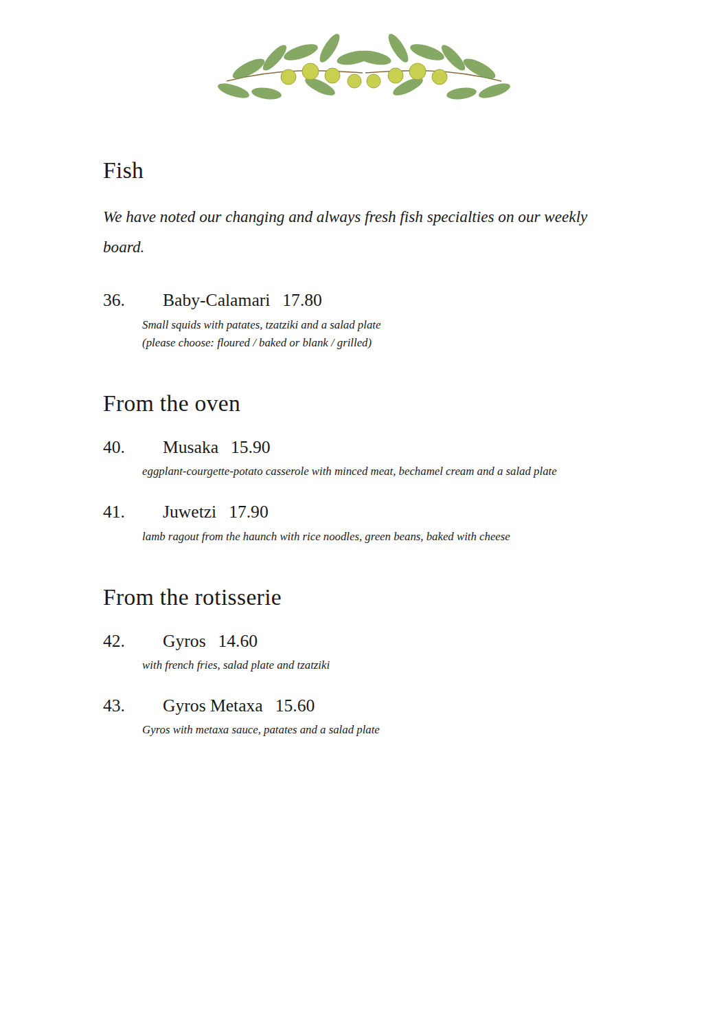Fish
We have noted our changing and always fresh fish specialties on our weekly board.
36. Baby-Calamari 17.80
Small squids with patates, tzatziki and a salad plate (please choose: floured / baked or blank / grilled)
From the oven
40. Musaka 15.90
eggplant-courgette-potato casserole with minced meat, bechamel cream and a salad plate
41. Juwetzi 17.90
lamb ragout from the haunch with rice noodles, green beans, baked with cheese
From the rotisserie
42. Gyros 14.60
with french fries, salad plate and tzatziki
43. Gyros Metaxa 15.60
Gyros with metaxa sauce, patates and a salad plate